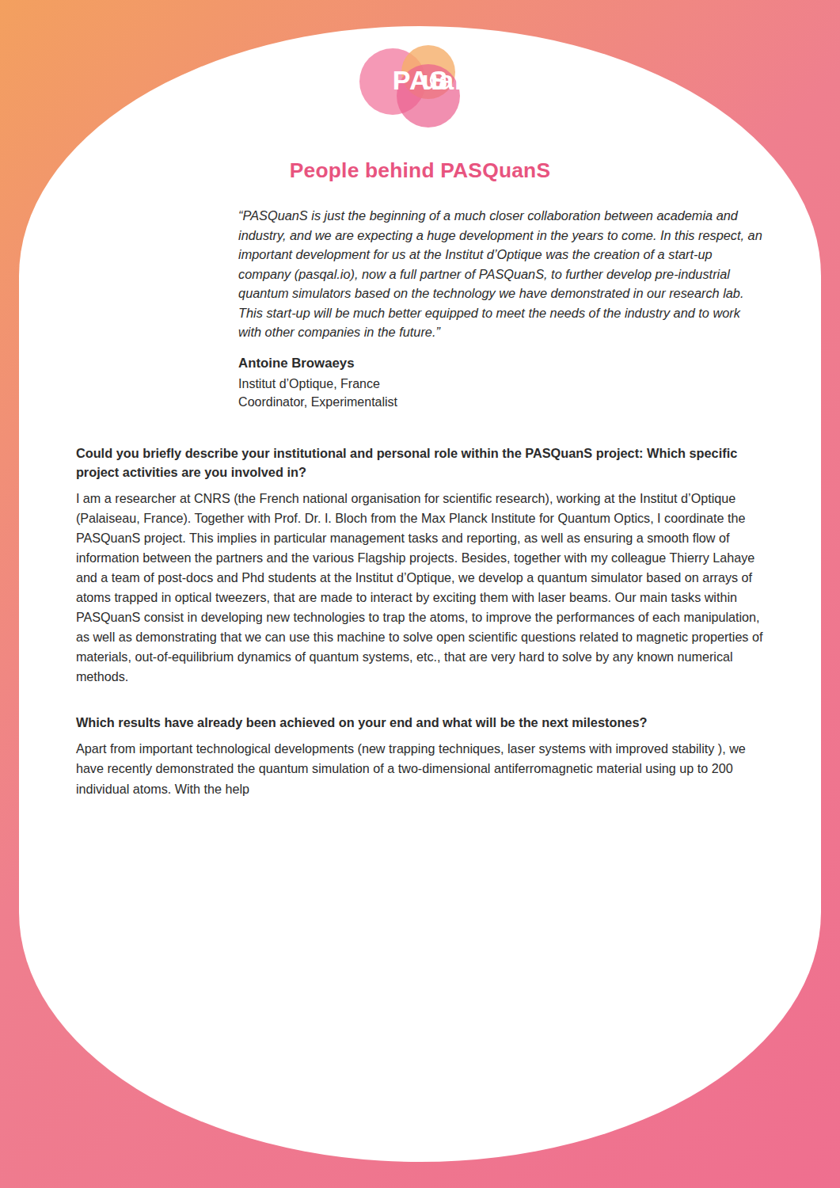PAS PASQuanS uanS
People behind PASQuanS
“PASQuanS is just the beginning of a much closer collaboration between academia and industry, and we are expecting a huge development in the years to come. In this respect, an important development for us at the Institut d’Optique was the creation of a start-up company (pasqal.io), now a full partner of PASQuanS, to further develop pre-industrial quantum simulators based on the technology we have demonstrated in our research lab. This start-up will be much better equipped to meet the needs of the industry and to work with other companies in the future.”
Antoine Browaeys
Institut d’Optique, France
Coordinator, Experimentalist
Could you briefly describe your institutional and personal role within the PASQuanS project: Which specific project activities are you involved in?
I am a researcher at CNRS (the French national organisation for scientific research), working at the Institut d’Optique (Palaiseau, France). Together with Prof. Dr. I. Bloch from the Max Planck Institute for Quantum Optics, I coordinate the PASQuanS project. This implies in particular management tasks and reporting, as well as ensuring a smooth flow of information between the partners and the various Flagship projects. Besides, together with my colleague Thierry Lahaye and a team of post-docs and Phd students at the Institut d’Optique, we develop a quantum simulator based on arrays of atoms trapped in optical tweezers, that are made to interact by exciting them with laser beams. Our main tasks within PASQuanS consist in developing new technologies to trap the atoms, to improve the performances of each manipulation, as well as demonstrating that we can use this machine to solve open scientific questions related to magnetic properties of materials, out-of-equilibrium dynamics of quantum systems, etc., that are very hard to solve by any known numerical methods.
Which results have already been achieved on your end and what will be the next milestones?
Apart from important technological developments (new trapping techniques, laser systems with improved stability ), we have recently demonstrated the quantum simulation of a two-dimensional antiferromagnetic material using up to 200 individual atoms. With the help